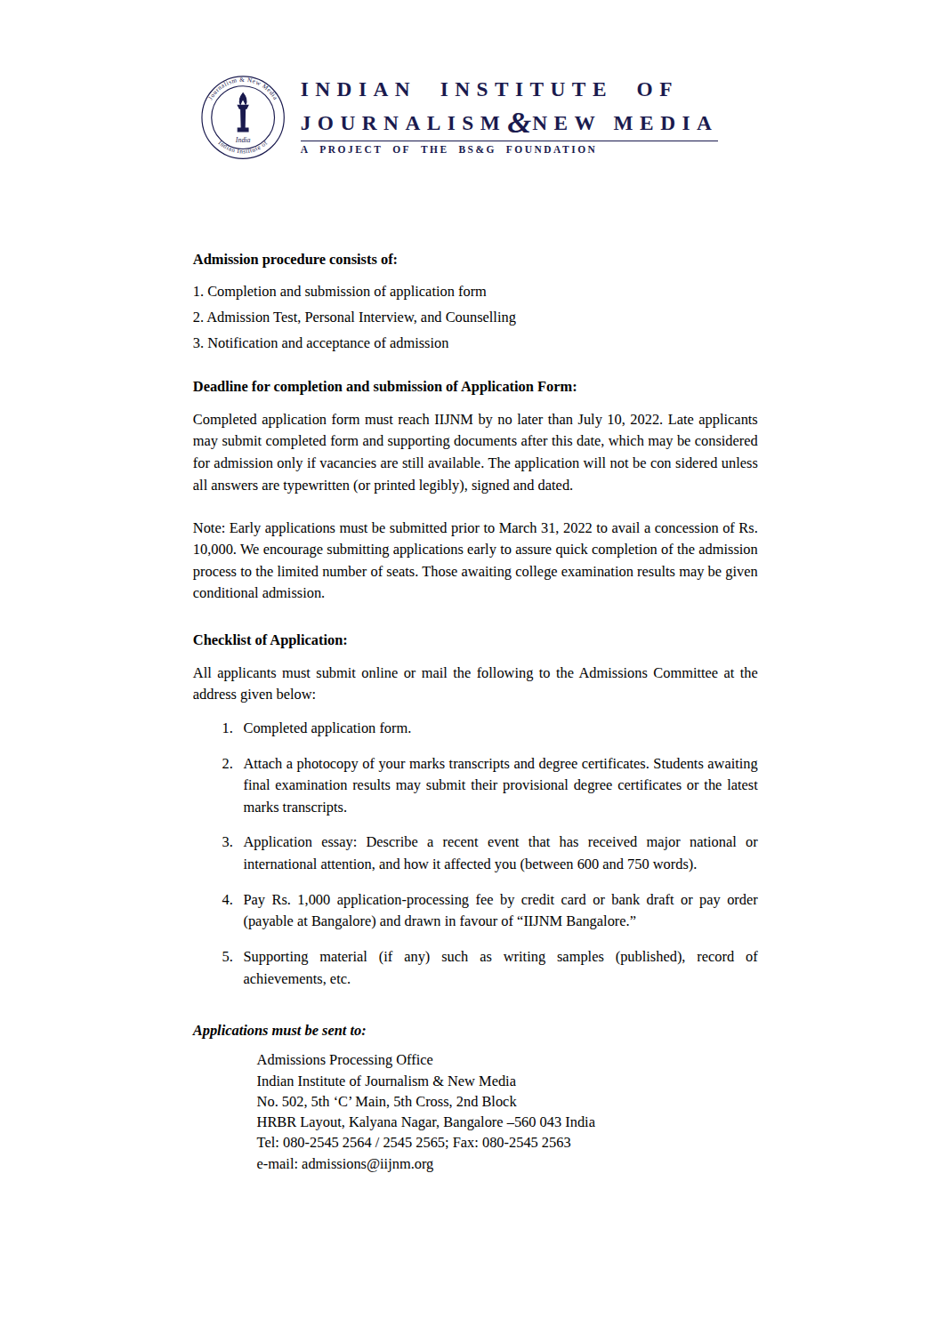Journalism & New Media Indian Institute of India
INDIAN INSTITUTE OF
JOURNALISM&NEW MEDIA
A PROJECT OF THE BS&G FOUNDATION
Admission procedure consists of:
1. Completion and submission of application form
2. Admission Test, Personal Interview, and Counselling
3. Notification and acceptance of admission
Deadline for completion and submission of Application Form:
Completed application form must reach IIJNM by no later than July 10, 2022. Late applicants may submit completed form and supporting documents after this date, which may be considered for admission only if vacancies are still available. The application will not be con sidered unless all answers are typewritten (or printed legibly), signed and dated.
Note: Early applications must be submitted prior to March 31, 2022 to avail a concession of Rs. 10,000. We encourage submitting applications early to assure quick completion of the admission process to the limited number of seats. Those awaiting college examination results may be given conditional admission.
Checklist of Application:
All applicants must submit online or mail the following to the Admissions Committee at the address given below:
Completed application form.
Attach a photocopy of your marks transcripts and degree certificates. Students awaiting final examination results may submit their provisional degree certificates or the latest marks transcripts.
Application essay: Describe a recent event that has received major national or international attention, and how it affected you (between 600 and 750 words).
Pay Rs. 1,000 application-processing fee by credit card or bank draft or pay order (payable at Bangalore) and drawn in favour of “IIJNM Bangalore.”
Supporting material (if any) such as writing samples (published), record of achievements, etc.
Applications must be sent to:
Admissions Processing Office
Indian Institute of Journalism & New Media
No. 502, 5th ‘C’ Main, 5th Cross, 2nd Block
HRBR Layout, Kalyana Nagar, Bangalore –560 043 India
Tel: 080-2545 2564 / 2545 2565; Fax: 080-2545 2563
e-mail: admissions@iijnm.org